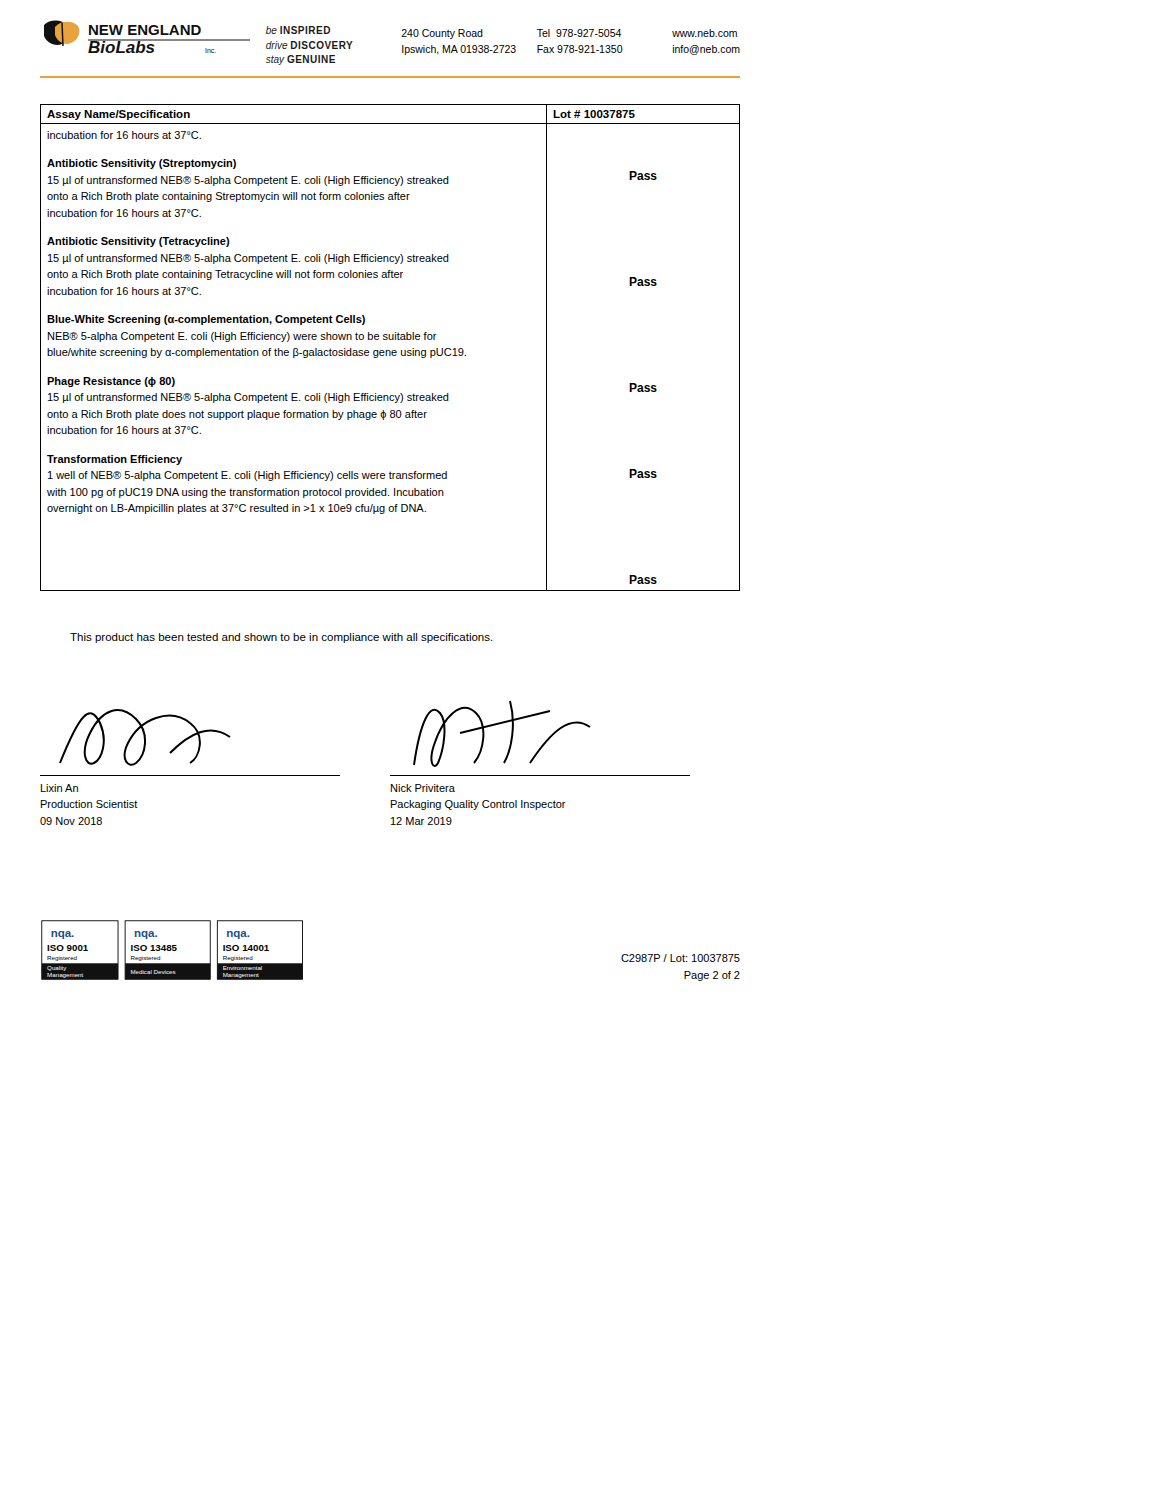be INSPIRED
drive DISCOVERY
stay GENUINE
240 County Road
Ipswich, MA 01938-2723
Tel 978-927-5054
Fax 978-921-1350
www.neb.com
info@neb.com
| Assay Name/Specification | Lot # 10037875 |
| --- | --- |
| incubation for 16 hours at 37°C. Antibiotic Sensitivity (Streptomycin) 15 µl of untransformed NEB® 5-alpha Competent E. coli (High Efficiency) streaked onto a Rich Broth plate containing Streptomycin will not form colonies after incubation for 16 hours at 37°C. Antibiotic Sensitivity (Tetracycline) 15 µl of untransformed NEB® 5-alpha Competent E. coli (High Efficiency) streaked onto a Rich Broth plate containing Tetracycline will not form colonies after incubation for 16 hours at 37°C. Blue-White Screening (α-complementation, Competent Cells) NEB® 5-alpha Competent E. coli (High Efficiency) were shown to be suitable for blue/white screening by α-complementation of the β-galactosidase gene using pUC19. Phage Resistance (ϕ 80) 15 µl of untransformed NEB® 5-alpha Competent E. coli (High Efficiency) streaked onto a Rich Broth plate does not support plaque formation by phage ϕ 80 after incubation for 16 hours at 37°C. Transformation Efficiency 1 well of NEB® 5-alpha Competent E. coli (High Efficiency) cells were transformed with 100 pg of pUC19 DNA using the transformation protocol provided. Incubation overnight on LB-Ampicillin plates at 37°C resulted in >1 x 10e9 cfu/µg of DNA. | Pass Pass Pass Pass Pass |
This product has been tested and shown to be in compliance with all specifications.
Lixin An
Production Scientist
09 Nov 2018
Nick Privitera
Packaging Quality Control Inspector
12 Mar 2019
C2987P / Lot: 10037875
Page 2 of 2